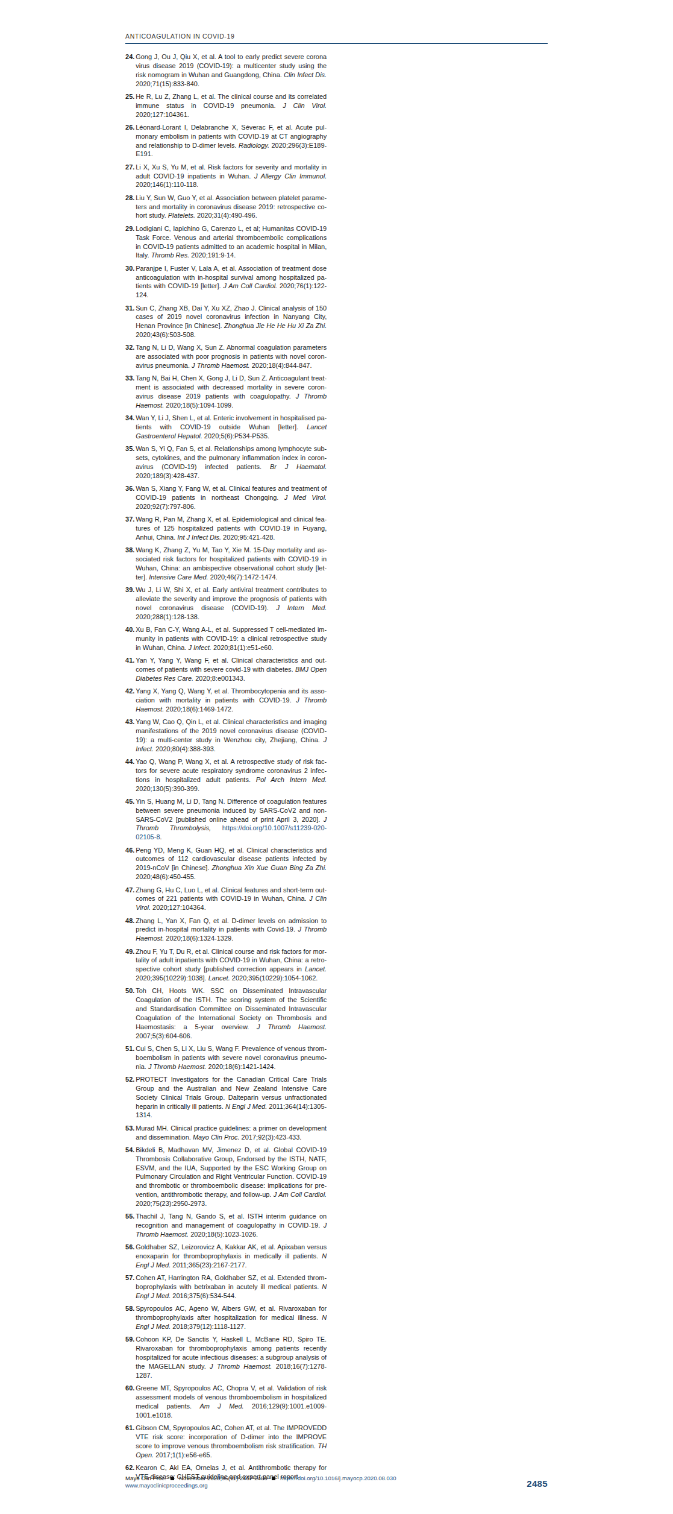Anticoagulation in COVID-19
24. Gong J, Ou J, Qiu X, et al. A tool to early predict severe corona virus disease 2019 (COVID-19): a multicenter study using the risk nomogram in Wuhan and Guangdong, China. Clin Infect Dis. 2020;71(15):833-840.
25. He R, Lu Z, Zhang L, et al. The clinical course and its correlated immune status in COVID-19 pneumonia. J Clin Virol. 2020;127:104361.
26. Léonard-Lorant I, Delabranche X, Séverac F, et al. Acute pulmonary embolism in patients with COVID-19 at CT angiography and relationship to D-dimer levels. Radiology. 2020;296(3):E189-E191.
27. Li X, Xu S, Yu M, et al. Risk factors for severity and mortality in adult COVID-19 inpatients in Wuhan. J Allergy Clin Immunol. 2020;146(1):110-118.
28. Liu Y, Sun W, Guo Y, et al. Association between platelet parameters and mortality in coronavirus disease 2019: retrospective cohort study. Platelets. 2020;31(4):490-496.
29. Lodigiani C, Iapichino G, Carenzo L, et al; Humanitas COVID-19 Task Force. Venous and arterial thromboembolic complications in COVID-19 patients admitted to an academic hospital in Milan, Italy. Thromb Res. 2020;191:9-14.
30. Paranjpe I, Fuster V, Lala A, et al. Association of treatment dose anticoagulation with in-hospital survival among hospitalized patients with COVID-19 [letter]. J Am Coll Cardiol. 2020;76(1):122-124.
31. Sun C, Zhang XB, Dai Y, Xu XZ, Zhao J. Clinical analysis of 150 cases of 2019 novel coronavirus infection in Nanyang City, Henan Province [in Chinese]. Zhonghua Jie He He Hu Xi Za Zhi. 2020;43(6):503-508.
32. Tang N, Li D, Wang X, Sun Z. Abnormal coagulation parameters are associated with poor prognosis in patients with novel coronavirus pneumonia. J Thromb Haemost. 2020;18(4):844-847.
33. Tang N, Bai H, Chen X, Gong J, Li D, Sun Z. Anticoagulant treatment is associated with decreased mortality in severe coronavirus disease 2019 patients with coagulopathy. J Thromb Haemost. 2020;18(5):1094-1099.
34. Wan Y, Li J, Shen L, et al. Enteric involvement in hospitalised patients with COVID-19 outside Wuhan [letter]. Lancet Gastroenterol Hepatol. 2020;5(6):P534-P535.
35. Wan S, Yi Q, Fan S, et al. Relationships among lymphocyte subsets, cytokines, and the pulmonary inflammation index in coronavirus (COVID-19) infected patients. Br J Haematol. 2020;189(3):428-437.
36. Wan S, Xiang Y, Fang W, et al. Clinical features and treatment of COVID-19 patients in northeast Chongqing. J Med Virol. 2020;92(7):797-806.
37. Wang R, Pan M, Zhang X, et al. Epidemiological and clinical features of 125 hospitalized patients with COVID-19 in Fuyang, Anhui, China. Int J Infect Dis. 2020;95:421-428.
38. Wang K, Zhang Z, Yu M, Tao Y, Xie M. 15-Day mortality and associated risk factors for hospitalized patients with COVID-19 in Wuhan, China: an ambispective observational cohort study [letter]. Intensive Care Med. 2020;46(7):1472-1474.
39. Wu J, Li W, Shi X, et al. Early antiviral treatment contributes to alleviate the severity and improve the prognosis of patients with novel coronavirus disease (COVID-19). J Intern Med. 2020;288(1):128-138.
40. Xu B, Fan C-Y, Wang A-L, et al. Suppressed T cell-mediated immunity in patients with COVID-19: a clinical retrospective study in Wuhan, China. J Infect. 2020;81(1):e51-e60.
41. Yan Y, Yang Y, Wang F, et al. Clinical characteristics and outcomes of patients with severe covid-19 with diabetes. BMJ Open Diabetes Res Care. 2020;8:e001343.
42. Yang X, Yang Q, Wang Y, et al. Thrombocytopenia and its association with mortality in patients with COVID-19. J Thromb Haemost. 2020;18(6):1469-1472.
43. Yang W, Cao Q, Qin L, et al. Clinical characteristics and imaging manifestations of the 2019 novel coronavirus disease (COVID-19): a multi-center study in Wenzhou city, Zhejiang, China. J Infect. 2020;80(4):388-393.
44. Yao Q, Wang P, Wang X, et al. A retrospective study of risk factors for severe acute respiratory syndrome coronavirus 2 infections in hospitalized adult patients. Pol Arch Intern Med. 2020;130(5):390-399.
45. Yin S, Huang M, Li D, Tang N. Difference of coagulation features between severe pneumonia induced by SARS-CoV2 and non-SARS-CoV2 [published online ahead of print April 3, 2020]. J Thromb Thrombolysis, https://doi.org/10.1007/s11239-020-02105-8.
46. Peng YD, Meng K, Guan HQ, et al. Clinical characteristics and outcomes of 112 cardiovascular disease patients infected by 2019-nCoV [in Chinese]. Zhonghua Xin Xue Guan Bing Za Zhi. 2020;48(6):450-455.
47. Zhang G, Hu C, Luo L, et al. Clinical features and short-term outcomes of 221 patients with COVID-19 in Wuhan, China. J Clin Virol. 2020;127:104364.
48. Zhang L, Yan X, Fan Q, et al. D-dimer levels on admission to predict in-hospital mortality in patients with Covid-19. J Thromb Haemost. 2020;18(6):1324-1329.
49. Zhou F, Yu T, Du R, et al. Clinical course and risk factors for mortality of adult inpatients with COVID-19 in Wuhan, China: a retrospective cohort study [published correction appears in Lancet. 2020;395(10229):1038]. Lancet. 2020;395(10229):1054-1062.
50. Toh CH, Hoots WK. SSC on Disseminated Intravascular Coagulation of the ISTH. The scoring system of the Scientific and Standardisation Committee on Disseminated Intravascular Coagulation of the International Society on Thrombosis and Haemostasis: a 5-year overview. J Thromb Haemost. 2007;5(3):604-606.
51. Cui S, Chen S, Li X, Liu S, Wang F. Prevalence of venous thromboembolism in patients with severe novel coronavirus pneumonia. J Thromb Haemost. 2020;18(6):1421-1424.
52. PROTECT Investigators for the Canadian Critical Care Trials Group and the Australian and New Zealand Intensive Care Society Clinical Trials Group. Dalteparin versus unfractionated heparin in critically ill patients. N Engl J Med. 2011;364(14):1305-1314.
53. Murad MH. Clinical practice guidelines: a primer on development and dissemination. Mayo Clin Proc. 2017;92(3):423-433.
54. Bikdeli B, Madhavan MV, Jimenez D, et al. Global COVID-19 Thrombosis Collaborative Group, Endorsed by the ISTH, NATF, ESVM, and the IUA, Supported by the ESC Working Group on Pulmonary Circulation and Right Ventricular Function. COVID-19 and thrombotic or thromboembolic disease: implications for prevention, antithrombotic therapy, and follow-up. J Am Coll Cardiol. 2020;75(23):2950-2973.
55. Thachil J, Tang N, Gando S, et al. ISTH interim guidance on recognition and management of coagulopathy in COVID-19. J Thromb Haemost. 2020;18(5):1023-1026.
56. Goldhaber SZ, Leizorovicz A, Kakkar AK, et al. Apixaban versus enoxaparin for thromboprophylaxis in medically ill patients. N Engl J Med. 2011;365(23):2167-2177.
57. Cohen AT, Harrington RA, Goldhaber SZ, et al. Extended thromboprophylaxis with betrixaban in acutely ill medical patients. N Engl J Med. 2016;375(6):534-544.
58. Spyropoulos AC, Ageno W, Albers GW, et al. Rivaroxaban for thromboprophylaxis after hospitalization for medical illness. N Engl J Med. 2018;379(12):1118-1127.
59. Cohoon KP, De Sanctis Y, Haskell L, McBane RD, Spiro TE. Rivaroxaban for thromboprophylaxis among patients recently hospitalized for acute infectious diseases: a subgroup analysis of the MAGELLAN study. J Thromb Haemost. 2018;16(7):1278-1287.
60. Greene MT, Spyropoulos AC, Chopra V, et al. Validation of risk assessment models of venous thromboembolism in hospitalized medical patients. Am J Med. 2016;129(9):1001.e1009-1001.e1018.
61. Gibson CM, Spyropoulos AC, Cohen AT, et al. The IMPROVEDD VTE risk score: incorporation of D-dimer into the IMPROVE score to improve venous thromboembolism risk stratification. TH Open. 2017;1(1):e56-e65.
62. Kearon C, Akl EA, Ornelas J, et al. Antithrombotic therapy for VTE disease: CHEST guideline and expert panel report
Mayo Clin Proc. November 2020;95(11):2467-2486 https://doi.org/10.1016/j.mayocp.2020.08.030 www.mayoclinicproceedings.org
2485